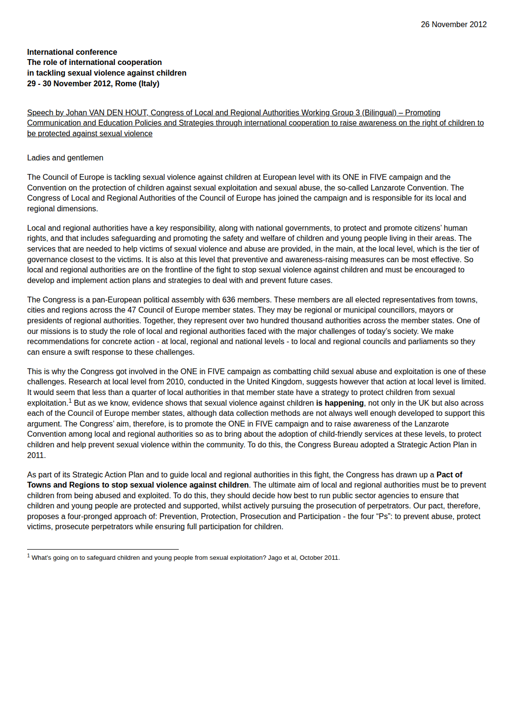26 November 2012
International conference
The role of international cooperation
in tackling sexual violence against children
29 - 30 November 2012, Rome (Italy)
Speech by Johan VAN DEN HOUT, Congress of Local and Regional Authorities Working Group 3 (Bilingual) – Promoting Communication and Education Policies and Strategies through international cooperation to raise awareness on the right of children to be protected against sexual violence
Ladies and gentlemen
The Council of Europe is tackling sexual violence against children at European level with its ONE in FIVE campaign and the Convention on the protection of children against sexual exploitation and sexual abuse, the so-called Lanzarote Convention. The Congress of Local and Regional Authorities of the Council of Europe has joined the campaign and is responsible for its local and regional dimensions.
Local and regional authorities have a key responsibility, along with national governments, to protect and promote citizens’ human rights, and that includes safeguarding and promoting the safety and welfare of children and young people living in their areas. The services that are needed to help victims of sexual violence and abuse are provided, in the main, at the local level, which is the tier of governance closest to the victims. It is also at this level that preventive and awareness-raising measures can be most effective. So local and regional authorities are on the frontline of the fight to stop sexual violence against children and must be encouraged to develop and implement action plans and strategies to deal with and prevent future cases.
The Congress is a pan-European political assembly with 636 members. These members are all elected representatives from towns, cities and regions across the 47 Council of Europe member states. They may be regional or municipal councillors, mayors or presidents of regional authorities. Together, they represent over two hundred thousand authorities across the member states. One of our missions is to study the role of local and regional authorities faced with the major challenges of today’s society. We make recommendations for concrete action - at local, regional and national levels - to local and regional councils and parliaments so they can ensure a swift response to these challenges.
This is why the Congress got involved in the ONE in FIVE campaign as combatting child sexual abuse and exploitation is one of these challenges. Research at local level from 2010, conducted in the United Kingdom, suggests however that action at local level is limited. It would seem that less than a quarter of local authorities in that member state have a strategy to protect children from sexual exploitation.1 But as we know, evidence shows that sexual violence against children is happening, not only in the UK but also across each of the Council of Europe member states, although data collection methods are not always well enough developed to support this argument. The Congress’ aim, therefore, is to promote the ONE in FIVE campaign and to raise awareness of the Lanzarote Convention among local and regional authorities so as to bring about the adoption of child-friendly services at these levels, to protect children and help prevent sexual violence within the community. To do this, the Congress Bureau adopted a Strategic Action Plan in 2011.
As part of its Strategic Action Plan and to guide local and regional authorities in this fight, the Congress has drawn up a Pact of Towns and Regions to stop sexual violence against children. The ultimate aim of local and regional authorities must be to prevent children from being abused and exploited. To do this, they should decide how best to run public sector agencies to ensure that children and young people are protected and supported, whilst actively pursuing the prosecution of perpetrators. Our pact, therefore, proposes a four-pronged approach of: Prevention, Protection, Prosecution and Participation - the four “Ps”: to prevent abuse, protect victims, prosecute perpetrators while ensuring full participation for children.
1 What’s going on to safeguard children and young people from sexual exploitation? Jago et al, October 2011.